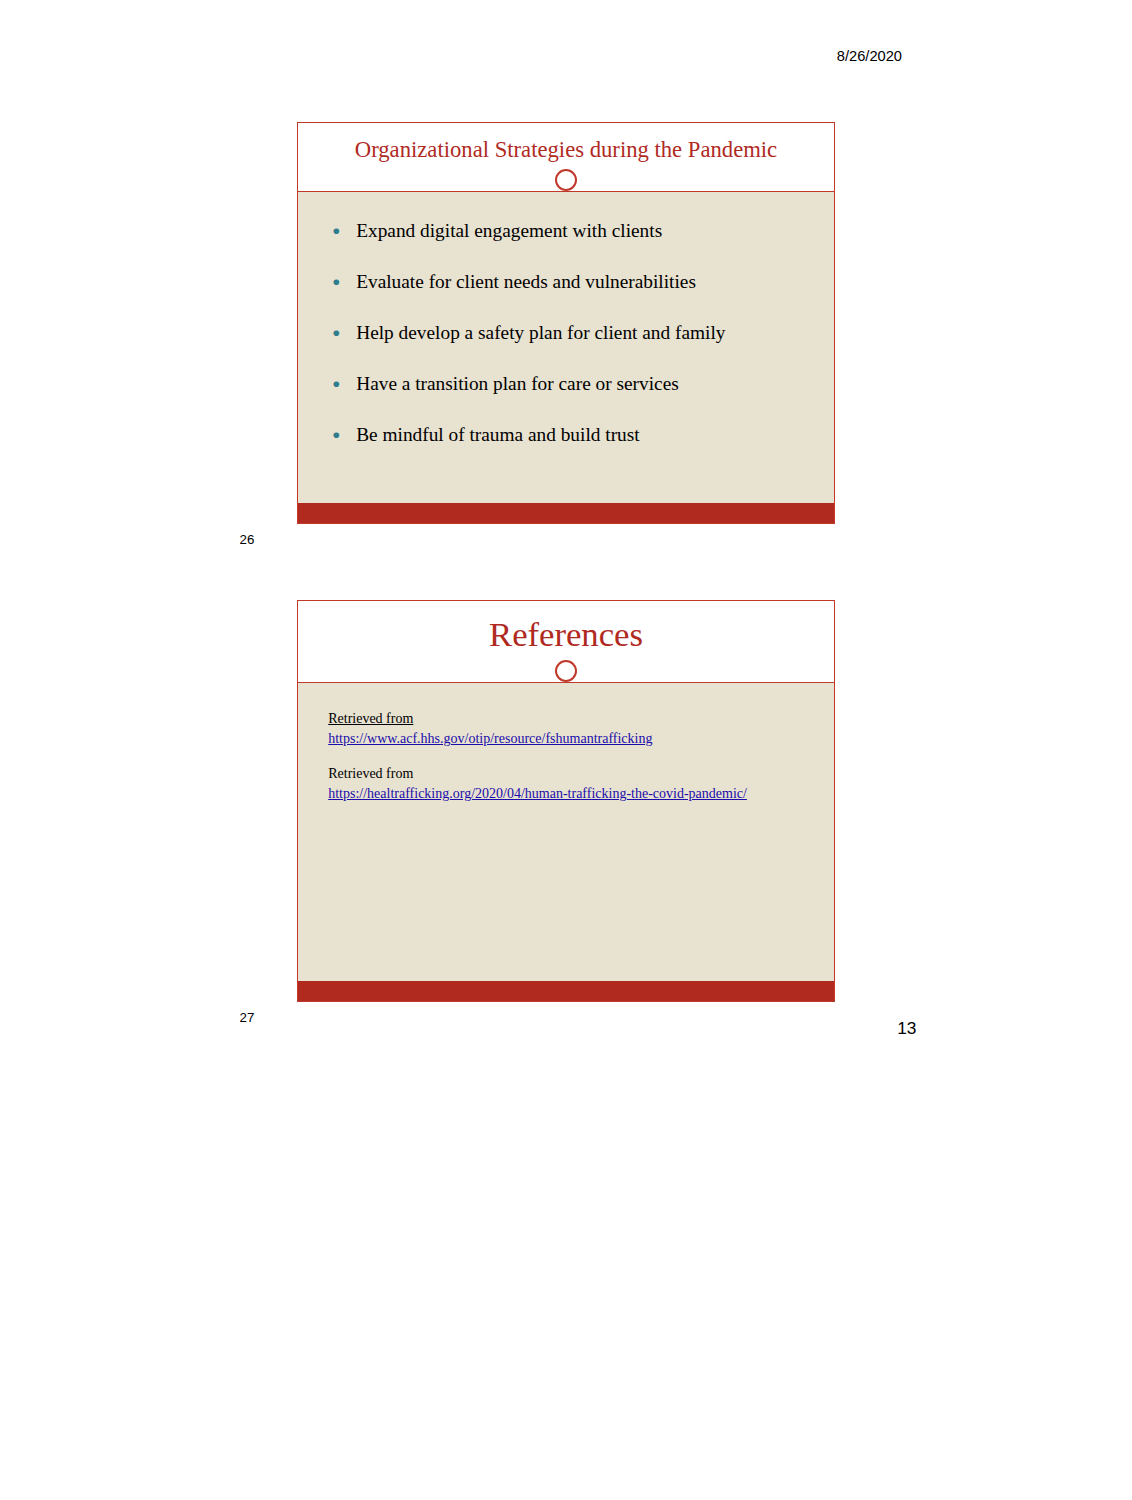8/26/2020
Organizational Strategies during the Pandemic
Expand digital engagement with clients
Evaluate for client needs and vulnerabilities
Help develop a safety plan for client and family
Have a transition plan for care or services
Be mindful of trauma and build trust
26
References
Retrieved from
https://www.acf.hhs.gov/otip/resource/fshumantrafficking
Retrieved from
https://healtrafficking.org/2020/04/human-trafficking-the-covid-pandemic/
27
13